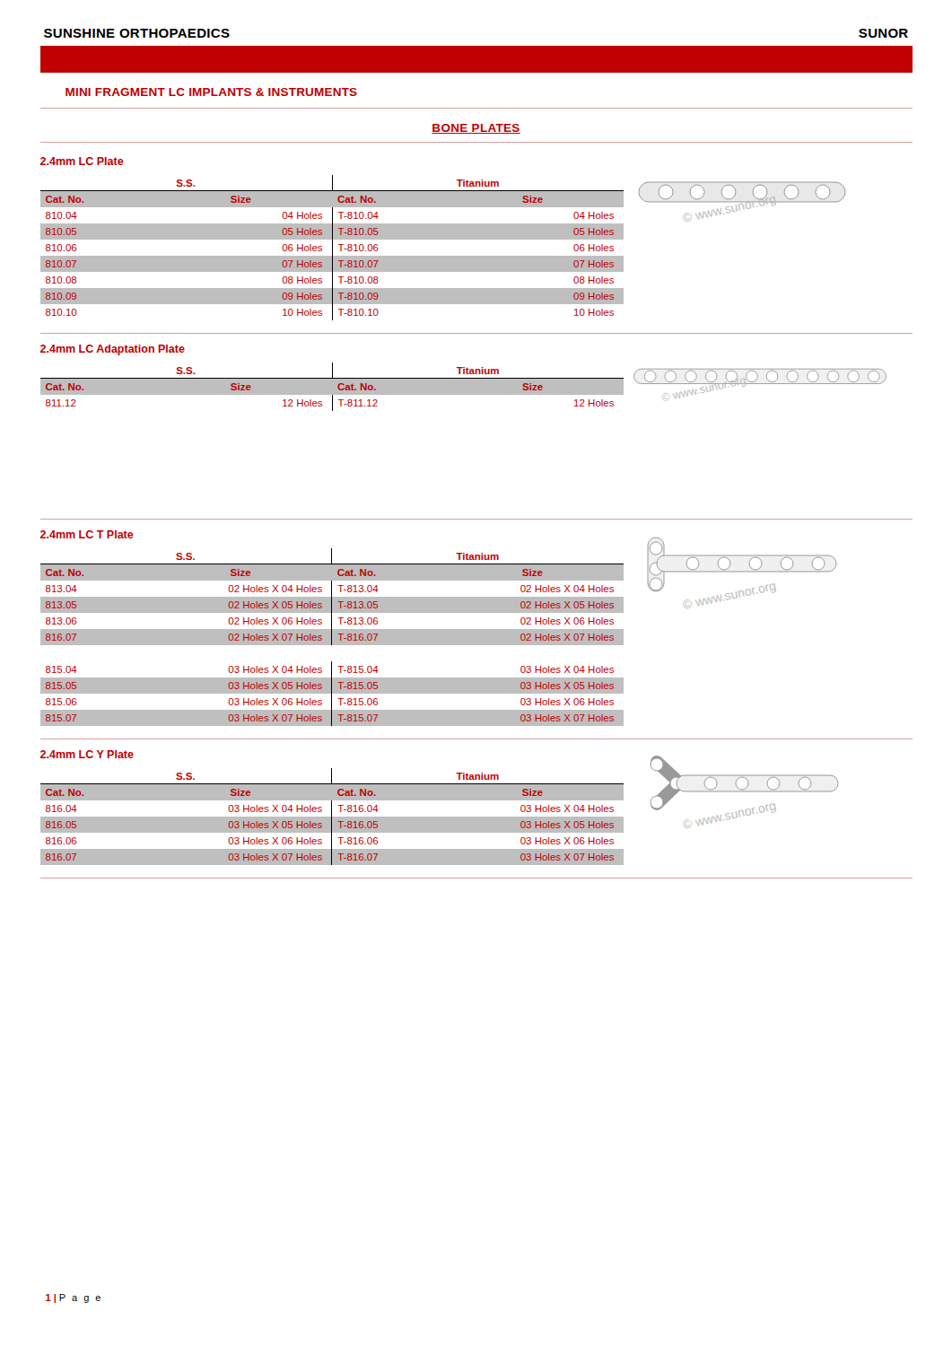SUNSHINE ORTHOPAEDICS SUNOR
MINI FRAGMENT LC IMPLANTS & INSTRUMENTS
BONE PLATES
2.4mm LC Plate
| S.S. | Titanium |
| --- | --- |
| Cat. No. | Size | Cat. No. | Size |
| 810.04 | 04 Holes | T-810.04 | 04 Holes |
| 810.05 | 05 Holes | T-810.05 | 05 Holes |
| 810.06 | 06 Holes | T-810.06 | 06 Holes |
| 810.07 | 07 Holes | T-810.07 | 07 Holes |
| 810.08 | 08 Holes | T-810.08 | 08 Holes |
| 810.09 | 09 Holes | T-810.09 | 09 Holes |
| 810.10 | 10 Holes | T-810.10 | 10 Holes |
2.4mm LC Adaptation Plate
| S.S. | Titanium |
| --- | --- |
| Cat. No. | Size | Cat. No. | Size |
| 811.12 | 12 Holes | T-811.12 | 12 Holes |
2.4mm LC T Plate
| S.S. | Titanium |
| --- | --- |
| Cat. No. | Size | Cat. No. | Size |
| 813.04 | 02 Holes X 04 Holes | T-813.04 | 02 Holes X 04 Holes |
| 813.05 | 02 Holes X 05 Holes | T-813.05 | 02 Holes X 05 Holes |
| 813.06 | 02 Holes X 06 Holes | T-813.06 | 02 Holes X 06 Holes |
| 816.07 | 02 Holes X 07 Holes | T-816.07 | 02 Holes X 07 Holes |
| 815.04 | 03 Holes X 04 Holes | T-815.04 | 03 Holes X 04 Holes |
| 815.05 | 03 Holes X 05 Holes | T-815.05 | 03 Holes X 05 Holes |
| 815.06 | 03 Holes X 06 Holes | T-815.06 | 03 Holes X 06 Holes |
| 815.07 | 03 Holes X 07 Holes | T-815.07 | 03 Holes X 07 Holes |
2.4mm LC Y Plate
| S.S. | Titanium |
| --- | --- |
| Cat. No. | Size | Cat. No. | Size |
| 816.04 | 03 Holes X 04 Holes | T-816.04 | 03 Holes X 04 Holes |
| 816.05 | 03 Holes X 05 Holes | T-816.05 | 03 Holes X 05 Holes |
| 816.06 | 03 Holes X 06 Holes | T-816.06 | 03 Holes X 06 Holes |
| 816.07 | 03 Holes X 07 Holes | T-816.07 | 03 Holes X 07 Holes |
1 | P a g e